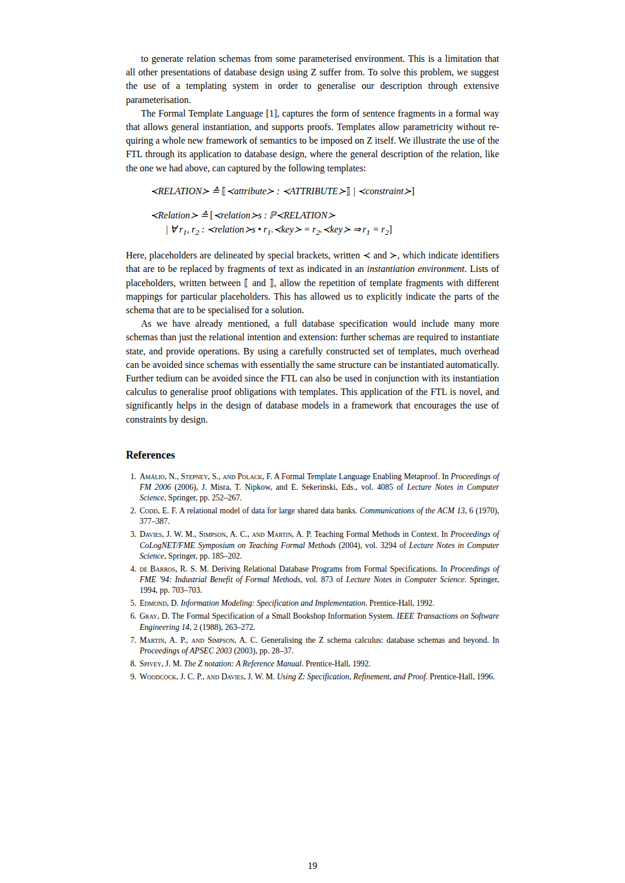to generate relation schemas from some parameterised environment. This is a limitation that all other presentations of database design using Z suffer from. To solve this problem, we suggest the use of a templating system in order to generalise our description through extensive parameterisation.
The Formal Template Language [1], captures the form of sentence fragments in a formal way that allows general instantiation, and supports proofs. Templates allow parametricity without requiring a whole new framework of semantics to be imposed on Z itself. We illustrate the use of the FTL through its application to database design, where the general description of the relation, like the one we had above, can captured by the following templates:
≺RELATION≻ ≙ ⟦≺attribute≻ : ≺ATTRIBUTE≻⟧ | ≺constraint≻]
≺Relation≻ ≙ [≺relation≻s : ℙ≺RELATION≻
| ∀ r1, r2 : ≺relation≻s • r1.≺key≻ = r2.≺key≻ ⇒ r1 = r2]
Here, placeholders are delineated by special brackets, written ≺ and ≻, which indicate identifiers that are to be replaced by fragments of text as indicated in an instantiation environment. Lists of placeholders, written between ⟦ and ⟧, allow the repetition of template fragments with different mappings for particular placeholders. This has allowed us to explicitly indicate the parts of the schema that are to be specialised for a solution.
As we have already mentioned, a full database specification would include many more schemas than just the relational intention and extension: further schemas are required to instantiate state, and provide operations. By using a carefully constructed set of templates, much overhead can be avoided since schemas with essentially the same structure can be instantiated automatically. Further tedium can be avoided since the FTL can also be used in conjunction with its instantiation calculus to generalise proof obligations with templates. This application of the FTL is novel, and significantly helps in the design of database models in a framework that encourages the use of constraints by design.
References
Amálio, N., Stepney, S., and Polack, F. A Formal Template Language Enabling Metaproof. In Proceedings of FM 2006 (2006), J. Misra, T. Nipkow, and E. Sekerinski, Eds., vol. 4085 of Lecture Notes in Computer Science, Springer, pp. 252–267.
Codd, E. F. A relational model of data for large shared data banks. Communications of the ACM 13, 6 (1970), 377–387.
Davies, J. W. M., Simpson, A. C., and Martin, A. P. Teaching Formal Methods in Context. In Proceedings of CoLogNET/FME Symposium on Teaching Formal Methods (2004), vol. 3294 of Lecture Notes in Computer Science, Springer, pp. 185–202.
de Barros, R. S. M. Deriving Relational Database Programs from Formal Specifications. In Proceedings of FME '94: Industrial Benefit of Formal Methods, vol. 873 of Lecture Notes in Computer Science. Springer, 1994, pp. 703–703.
Edmond, D. Information Modeling: Specification and Implementation. Prentice-Hall, 1992.
Gray, D. The Formal Specification of a Small Bookshop Information System. IEEE Transactions on Software Engineering 14, 2 (1988), 263–272.
Martin, A. P., and Simpson, A. C. Generalising the Z schema calculus: database schemas and beyond. In Proceedings of APSEC 2003 (2003), pp. 28–37.
Spivey, J. M. The Z notation: A Reference Manual. Prentice-Hall, 1992.
Woodcock, J. C. P., and Davies, J. W. M. Using Z: Specification, Refinement, and Proof. Prentice-Hall, 1996.
19